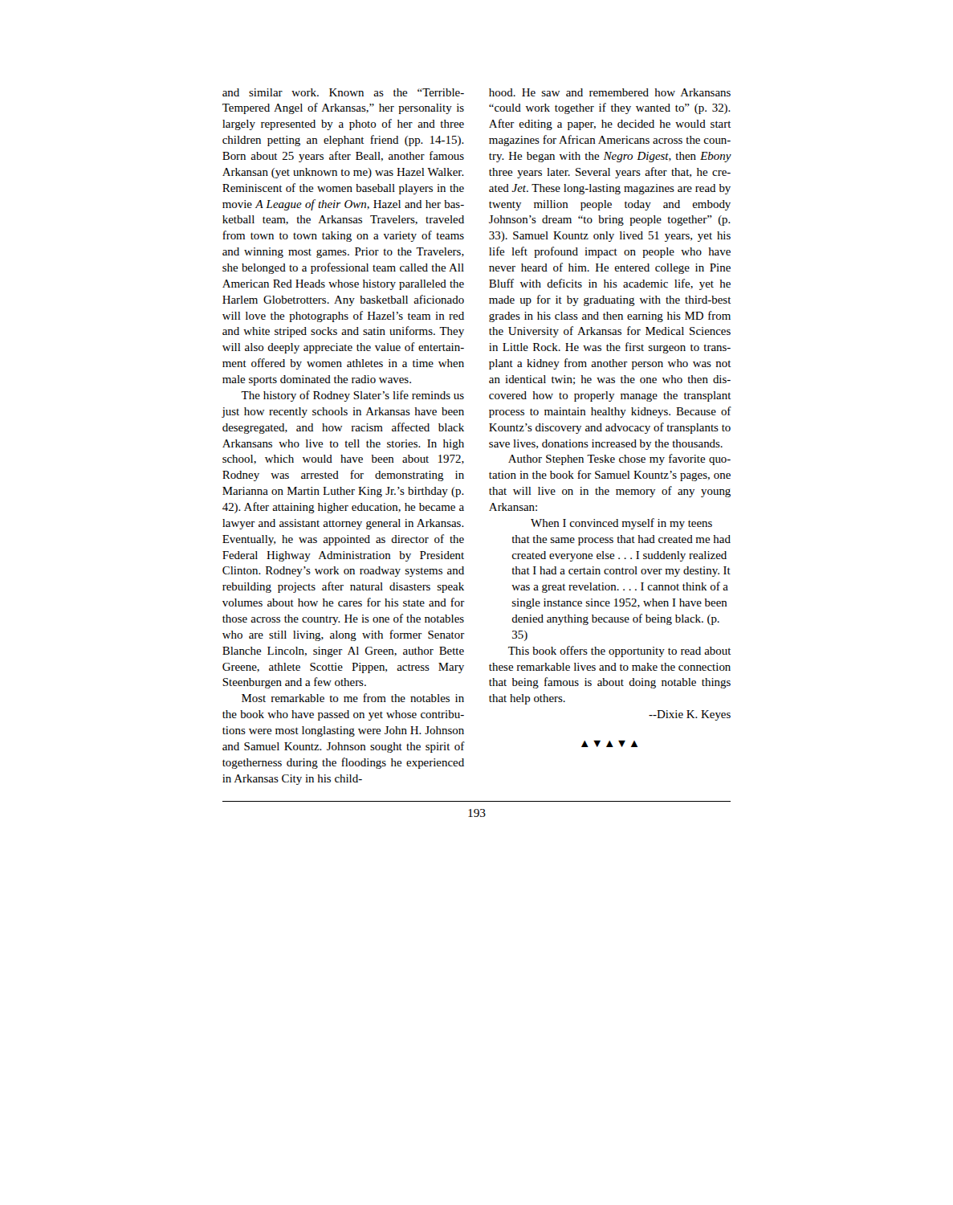and similar work. Known as the “Terrible-Tempered Angel of Arkansas,” her personality is largely represented by a photo of her and three children petting an elephant friend (pp. 14-15). Born about 25 years after Beall, another famous Arkansan (yet unknown to me) was Hazel Walker. Reminiscent of the women baseball players in the movie A League of their Own, Hazel and her basketball team, the Arkansas Travelers, traveled from town to town taking on a variety of teams and winning most games. Prior to the Travelers, she belonged to a professional team called the All American Red Heads whose history paralleled the Harlem Globetrotters. Any basketball aficionado will love the photographs of Hazel’s team in red and white striped socks and satin uniforms. They will also deeply appreciate the value of entertainment offered by women athletes in a time when male sports dominated the radio waves.
The history of Rodney Slater’s life reminds us just how recently schools in Arkansas have been desegregated, and how racism affected black Arkansans who live to tell the stories. In high school, which would have been about 1972, Rodney was arrested for demonstrating in Marianna on Martin Luther King Jr.’s birthday (p. 42). After attaining higher education, he became a lawyer and assistant attorney general in Arkansas. Eventually, he was appointed as director of the Federal Highway Administration by President Clinton. Rodney’s work on roadway systems and rebuilding projects after natural disasters speak volumes about how he cares for his state and for those across the country. He is one of the notables who are still living, along with former Senator Blanche Lincoln, singer Al Green, author Bette Greene, athlete Scottie Pippen, actress Mary Steenburgen and a few others.
Most remarkable to me from the notables in the book who have passed on yet whose contributions were most longlasting were John H. Johnson and Samuel Kountz. Johnson sought the spirit of togetherness during the floodings he experienced in Arkansas City in his child-
hood. He saw and remembered how Arkansans “could work together if they wanted to” (p. 32). After editing a paper, he decided he would start magazines for African Americans across the country. He began with the Negro Digest, then Ebony three years later. Several years after that, he created Jet. These long-lasting magazines are read by twenty million people today and embody Johnson’s dream “to bring people together” (p. 33). Samuel Kountz only lived 51 years, yet his life left profound impact on people who have never heard of him. He entered college in Pine Bluff with deficits in his academic life, yet he made up for it by graduating with the third-best grades in his class and then earning his MD from the University of Arkansas for Medical Sciences in Little Rock. He was the first surgeon to transplant a kidney from another person who was not an identical twin; he was the one who then discovered how to properly manage the transplant process to maintain healthy kidneys. Because of Kountz’s discovery and advocacy of transplants to save lives, donations increased by the thousands.
Author Stephen Teske chose my favorite quotation in the book for Samuel Kountz’s pages, one that will live on in the memory of any young Arkansan:
When I convinced myself in my teens that the same process that had created me had created everyone else . . . I suddenly realized that I had a certain control over my destiny. It was a great revelation. . . . I cannot think of a single instance since 1952, when I have been denied anything because of being black. (p. 35)
This book offers the opportunity to read about these remarkable lives and to make the connection that being famous is about doing notable things that help others.
--Dixie K. Keyes
▲▼▲▼▲
193